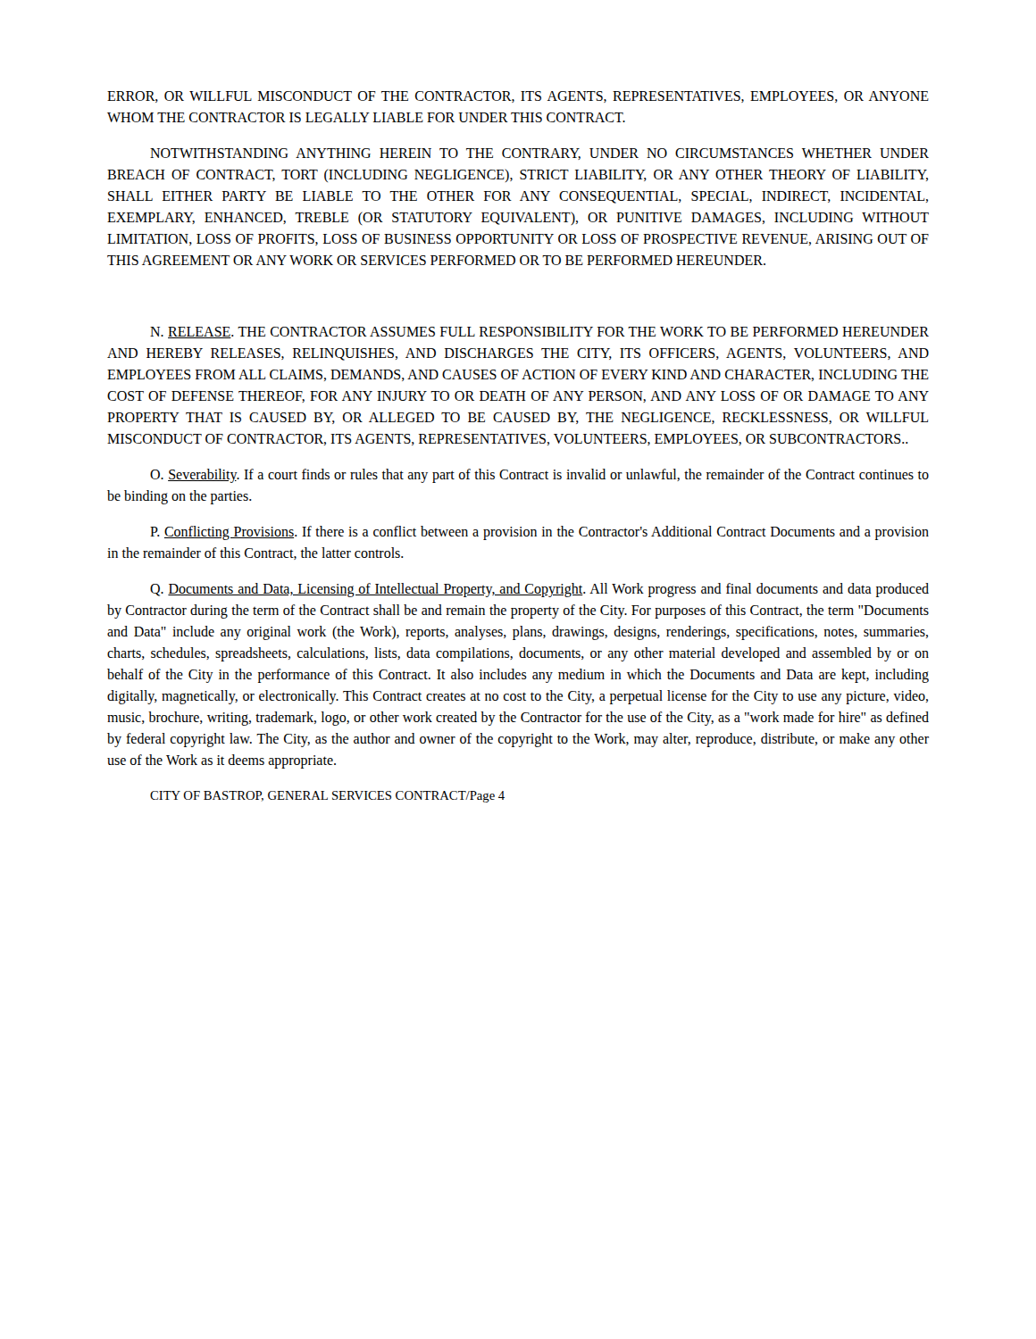ERROR, OR WILLFUL MISCONDUCT OF THE CONTRACTOR, ITS AGENTS, REPRESENTATIVES, EMPLOYEES, OR ANYONE WHOM THE CONTRACTOR IS LEGALLY LIABLE FOR UNDER THIS CONTRACT.
NOTWITHSTANDING ANYTHING HEREIN TO THE CONTRARY, UNDER NO CIRCUMSTANCES WHETHER UNDER BREACH OF CONTRACT, TORT (INCLUDING NEGLIGENCE), STRICT LIABILITY, OR ANY OTHER THEORY OF LIABILITY, SHALL EITHER PARTY BE LIABLE TO THE OTHER FOR ANY CONSEQUENTIAL, SPECIAL, INDIRECT, INCIDENTAL, EXEMPLARY, ENHANCED, TREBLE (OR STATUTORY EQUIVALENT), OR PUNITIVE DAMAGES, INCLUDING WITHOUT LIMITATION, LOSS OF PROFITS, LOSS OF BUSINESS OPPORTUNITY OR LOSS OF PROSPECTIVE REVENUE, ARISING OUT OF THIS AGREEMENT OR ANY WORK OR SERVICES PERFORMED OR TO BE PERFORMED HEREUNDER.
N. RELEASE. THE CONTRACTOR ASSUMES FULL RESPONSIBILITY FOR THE WORK TO BE PERFORMED HEREUNDER AND HEREBY RELEASES, RELINQUISHES, AND DISCHARGES THE CITY, ITS OFFICERS, AGENTS, VOLUNTEERS, AND EMPLOYEES FROM ALL CLAIMS, DEMANDS, AND CAUSES OF ACTION OF EVERY KIND AND CHARACTER, INCLUDING THE COST OF DEFENSE THEREOF, FOR ANY INJURY TO OR DEATH OF ANY PERSON, AND ANY LOSS OF OR DAMAGE TO ANY PROPERTY THAT IS CAUSED BY, OR ALLEGED TO BE CAUSED BY, THE NEGLIGENCE, RECKLESSNESS, OR WILLFUL MISCONDUCT OF CONTRACTOR, ITS AGENTS, REPRESENTATIVES, VOLUNTEERS, EMPLOYEES, OR SUBCONTRACTORS..
O. Severability. If a court finds or rules that any part of this Contract is invalid or unlawful, the remainder of the Contract continues to be binding on the parties.
P. Conflicting Provisions. If there is a conflict between a provision in the Contractor's Additional Contract Documents and a provision in the remainder of this Contract, the latter controls.
Q. Documents and Data, Licensing of Intellectual Property, and Copyright. All Work progress and final documents and data produced by Contractor during the term of the Contract shall be and remain the property of the City. For purposes of this Contract, the term "Documents and Data" include any original work (the Work), reports, analyses, plans, drawings, designs, renderings, specifications, notes, summaries, charts, schedules, spreadsheets, calculations, lists, data compilations, documents, or any other material developed and assembled by or on behalf of the City in the performance of this Contract. It also includes any medium in which the Documents and Data are kept, including digitally, magnetically, or electronically. This Contract creates at no cost to the City, a perpetual license for the City to use any picture, video, music, brochure, writing, trademark, logo, or other work created by the Contractor for the use of the City, as a "work made for hire" as defined by federal copyright law. The City, as the author and owner of the copyright to the Work, may alter, reproduce, distribute, or make any other use of the Work as it deems appropriate.
CITY OF BASTROP, GENERAL SERVICES CONTRACT/Page 4